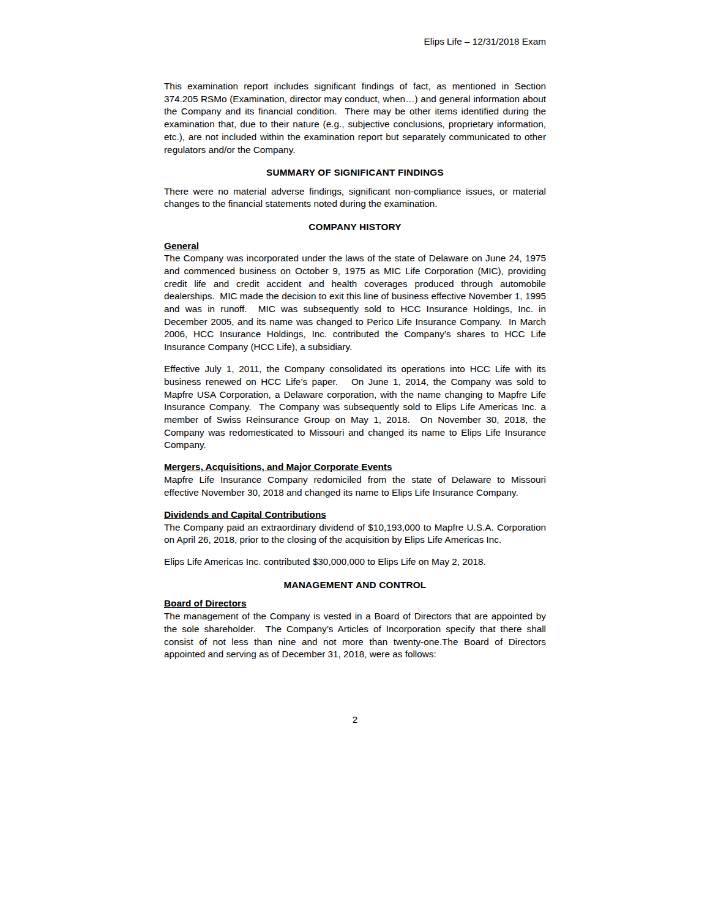Elips Life – 12/31/2018 Exam
This examination report includes significant findings of fact, as mentioned in Section 374.205 RSMo (Examination, director may conduct, when…) and general information about the Company and its financial condition. There may be other items identified during the examination that, due to their nature (e.g., subjective conclusions, proprietary information, etc.), are not included within the examination report but separately communicated to other regulators and/or the Company.
SUMMARY OF SIGNIFICANT FINDINGS
There were no material adverse findings, significant non-compliance issues, or material changes to the financial statements noted during the examination.
COMPANY HISTORY
General
The Company was incorporated under the laws of the state of Delaware on June 24, 1975 and commenced business on October 9, 1975 as MIC Life Corporation (MIC), providing credit life and credit accident and health coverages produced through automobile dealerships. MIC made the decision to exit this line of business effective November 1, 1995 and was in runoff. MIC was subsequently sold to HCC Insurance Holdings, Inc. in December 2005, and its name was changed to Perico Life Insurance Company. In March 2006, HCC Insurance Holdings, Inc. contributed the Company’s shares to HCC Life Insurance Company (HCC Life), a subsidiary.
Effective July 1, 2011, the Company consolidated its operations into HCC Life with its business renewed on HCC Life’s paper. On June 1, 2014, the Company was sold to Mapfre USA Corporation, a Delaware corporation, with the name changing to Mapfre Life Insurance Company. The Company was subsequently sold to Elips Life Americas Inc. a member of Swiss Reinsurance Group on May 1, 2018. On November 30, 2018, the Company was redomesticated to Missouri and changed its name to Elips Life Insurance Company.
Mergers, Acquisitions, and Major Corporate Events
Mapfre Life Insurance Company redomiciled from the state of Delaware to Missouri effective November 30, 2018 and changed its name to Elips Life Insurance Company.
Dividends and Capital Contributions
The Company paid an extraordinary dividend of $10,193,000 to Mapfre U.S.A. Corporation on April 26, 2018, prior to the closing of the acquisition by Elips Life Americas Inc.
Elips Life Americas Inc. contributed $30,000,000 to Elips Life on May 2, 2018.
MANAGEMENT AND CONTROL
Board of Directors
The management of the Company is vested in a Board of Directors that are appointed by the sole shareholder. The Company’s Articles of Incorporation specify that there shall consist of not less than nine and not more than twenty-one.The Board of Directors appointed and serving as of December 31, 2018, were as follows:
2